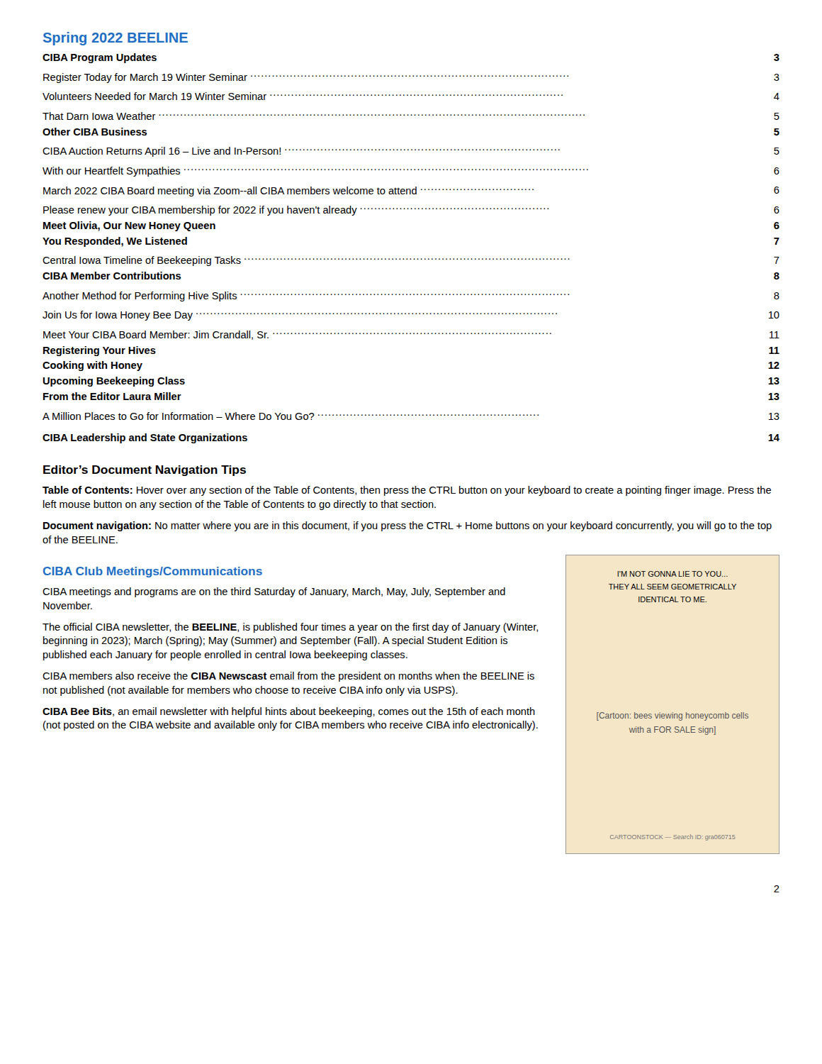Spring 2022 BEELINE
| CIBA Program Updates | 3 |
| Register Today for March 19 Winter Seminar ......................................................................................... | 3 |
| Volunteers Needed for March 19 Winter Seminar .................................................................................. | 4 |
| That Darn Iowa Weather ....................................................................................................................... | 5 |
| Other CIBA Business | 5 |
| CIBA Auction Returns April 16 – Live and In-Person! ............................................................................. | 5 |
| With our Heartfelt Sympathies ................................................................................................................. | 6 |
| March 2022 CIBA Board meeting via Zoom--all CIBA members welcome to attend ................................ | 6 |
| Please renew your CIBA membership for 2022 if you haven't already ..................................................... | 6 |
| Meet Olivia, Our New Honey Queen | 6 |
| You Responded, We Listened | 7 |
| Central Iowa Timeline of Beekeeping Tasks ........................................................................................... | 7 |
| CIBA Member Contributions | 8 |
| Another Method for Performing Hive Splits ............................................................................................ | 8 |
| Join Us for Iowa Honey Bee Day ..................................................................................................... | 10 |
| Meet Your CIBA Board Member: Jim Crandall, Sr. .............................................................................. | 11 |
| Registering Your Hives | 11 |
| Cooking with Honey | 12 |
| Upcoming Beekeeping Class | 13 |
| From the Editor Laura Miller | 13 |
| A Million Places to Go for Information – Where Do You Go? .............................................................. | 13 |
| CIBA Leadership and State Organizations | 14 |
Editor’s Document Navigation Tips
Table of Contents: Hover over any section of the Table of Contents, then press the CTRL button on your keyboard to create a pointing finger image. Press the left mouse button on any section of the Table of Contents to go directly to that section.
Document navigation: No matter where you are in this document, if you press the CTRL + Home buttons on your keyboard concurrently, you will go to the top of the BEELINE.
CIBA Club Meetings/Communications
CIBA meetings and programs are on the third Saturday of January, March, May, July, September and November.
The official CIBA newsletter, the BEELINE, is published four times a year on the first day of January (Winter, beginning in 2023); March (Spring); May (Summer) and September (Fall). A special Student Edition is published each January for people enrolled in central Iowa beekeeping classes.
CIBA members also receive the CIBA Newscast email from the president on months when the BEELINE is not published (not available for members who choose to receive CIBA info only via USPS).
CIBA Bee Bits, an email newsletter with helpful hints about beekeeping, comes out the 15th of each month (not posted on the CIBA website and available only for CIBA members who receive CIBA info electronically).
2